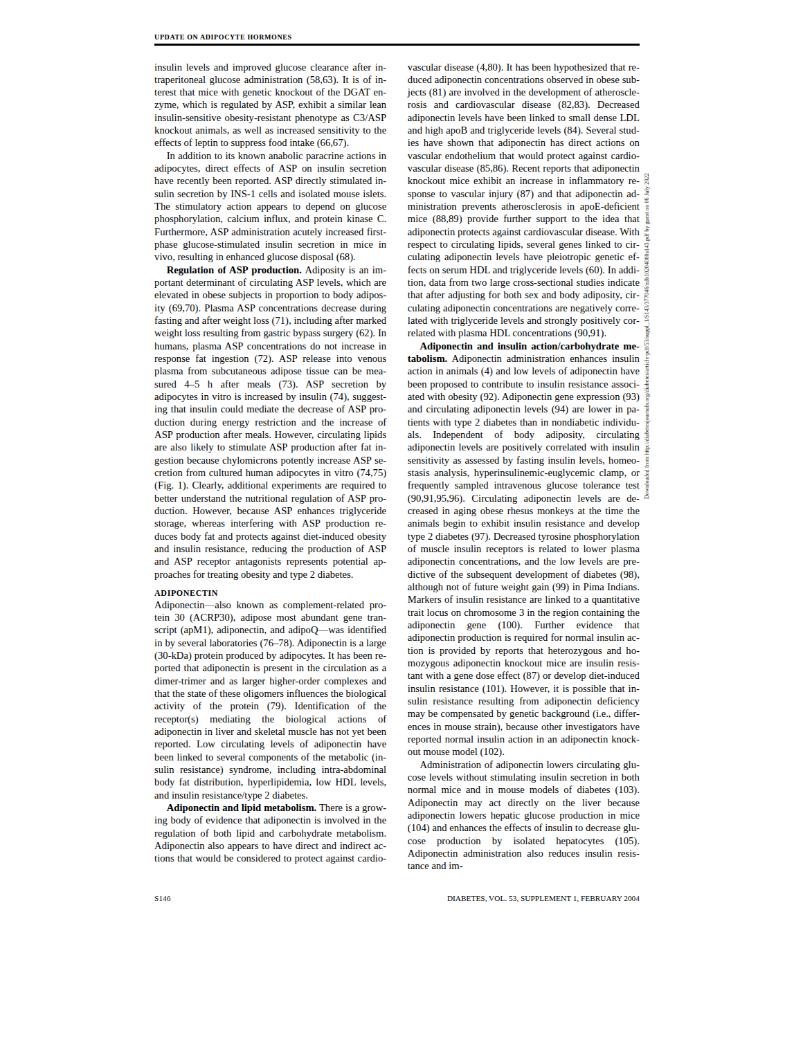Update on Adipocyte Hormones
Downloaded from http://diabetesjournals.org/diabetes/article-pdf/53/suppl_1/S143/377046/zdb10204000s143.pdf by guest on 06 July 2022
insulin levels and improved glucose clearance after intraperitoneal glucose administration (58,63). It is of interest that mice with genetic knockout of the DGAT enzyme, which is regulated by ASP, exhibit a similar lean insulin-sensitive obesity-resistant phenotype as C3/ASP knockout animals, as well as increased sensitivity to the effects of leptin to suppress food intake (66,67).
In addition to its known anabolic paracrine actions in adipocytes, direct effects of ASP on insulin secretion have recently been reported. ASP directly stimulated insulin secretion by INS-1 cells and isolated mouse islets. The stimulatory action appears to depend on glucose phosphorylation, calcium influx, and protein kinase C. Furthermore, ASP administration acutely increased first-phase glucose-stimulated insulin secretion in mice in vivo, resulting in enhanced glucose disposal (68).
Regulation of ASP production. Adiposity is an important determinant of circulating ASP levels, which are elevated in obese subjects in proportion to body adiposity (69,70). Plasma ASP concentrations decrease during fasting and after weight loss (71), including after marked weight loss resulting from gastric bypass surgery (62). In humans, plasma ASP concentrations do not increase in response fat ingestion (72). ASP release into venous plasma from subcutaneous adipose tissue can be measured 4–5 h after meals (73). ASP secretion by adipocytes in vitro is increased by insulin (74), suggesting that insulin could mediate the decrease of ASP production during energy restriction and the increase of ASP production after meals. However, circulating lipids are also likely to stimulate ASP production after fat ingestion because chylomicrons potently increase ASP secretion from cultured human adipocytes in vitro (74,75) (Fig. 1). Clearly, additional experiments are required to better understand the nutritional regulation of ASP production. However, because ASP enhances triglyceride storage, whereas interfering with ASP production reduces body fat and protects against diet-induced obesity and insulin resistance, reducing the production of ASP and ASP receptor antagonists represents potential approaches for treating obesity and type 2 diabetes.
Adiponectin
Adiponectin—also known as complement-related protein 30 (ACRP30), adipose most abundant gene transcript (apM1), adiponectin, and adipoQ—was identified in by several laboratories (76–78). Adiponectin is a large (30-kDa) protein produced by adipocytes. It has been reported that adiponectin is present in the circulation as a dimer-trimer and as larger higher-order complexes and that the state of these oligomers influences the biological activity of the protein (79). Identification of the receptor(s) mediating the biological actions of adiponectin in liver and skeletal muscle has not yet been reported. Low circulating levels of adiponectin have been linked to several components of the metabolic (insulin resistance) syndrome, including intra-abdominal body fat distribution, hyperlipidemia, low HDL levels, and insulin resistance/type 2 diabetes.
Adiponectin and lipid metabolism. There is a growing body of evidence that adiponectin is involved in the regulation of both lipid and carbohydrate metabolism. Adiponectin also appears to have direct and indirect actions that would be considered to protect against cardiovascular disease (4,80). It has been hypothesized that reduced adiponectin concentrations observed in obese subjects (81) are involved in the development of atherosclerosis and cardiovascular disease (82,83). Decreased adiponectin levels have been linked to small dense LDL and high apoB and triglyceride levels (84). Several studies have shown that adiponectin has direct actions on vascular endothelium that would protect against cardiovascular disease (85,86). Recent reports that adiponectin knockout mice exhibit an increase in inflammatory response to vascular injury (87) and that adiponectin administration prevents atherosclerosis in apoE-deficient mice (88,89) provide further support to the idea that adiponectin protects against cardiovascular disease. With respect to circulating lipids, several genes linked to circulating adiponectin levels have pleiotropic genetic effects on serum HDL and triglyceride levels (60). In addition, data from two large cross-sectional studies indicate that after adjusting for both sex and body adiposity, circulating adiponectin concentrations are negatively correlated with triglyceride levels and strongly positively correlated with plasma HDL concentrations (90,91).
Adiponectin and insulin action/carbohydrate metabolism. Adiponectin administration enhances insulin action in animals (4) and low levels of adiponectin have been proposed to contribute to insulin resistance associated with obesity (92). Adiponectin gene expression (93) and circulating adiponectin levels (94) are lower in patients with type 2 diabetes than in nondiabetic individuals. Independent of body adiposity, circulating adiponectin levels are positively correlated with insulin sensitivity as assessed by fasting insulin levels, homeostasis analysis, hyperinsulinemic-euglycemic clamp, or frequently sampled intravenous glucose tolerance test (90,91,95,96). Circulating adiponectin levels are decreased in aging obese rhesus monkeys at the time the animals begin to exhibit insulin resistance and develop type 2 diabetes (97). Decreased tyrosine phosphorylation of muscle insulin receptors is related to lower plasma adiponectin concentrations, and the low levels are predictive of the subsequent development of diabetes (98), although not of future weight gain (99) in Pima Indians. Markers of insulin resistance are linked to a quantitative trait locus on chromosome 3 in the region containing the adiponectin gene (100). Further evidence that adiponectin production is required for normal insulin action is provided by reports that heterozygous and homozygous adiponectin knockout mice are insulin resistant with a gene dose effect (87) or develop diet-induced insulin resistance (101). However, it is possible that insulin resistance resulting from adiponectin deficiency may be compensated by genetic background (i.e., differences in mouse strain), because other investigators have reported normal insulin action in an adiponectin knockout mouse model (102).
Administration of adiponectin lowers circulating glucose levels without stimulating insulin secretion in both normal mice and in mouse models of diabetes (103). Adiponectin may act directly on the liver because adiponectin lowers hepatic glucose production in mice (104) and enhances the effects of insulin to decrease glucose production by isolated hepatocytes (105). Adiponectin administration also reduces insulin resistance and im-
S146 DIABETES, VOL. 53, SUPPLEMENT 1, FEBRUARY 2004